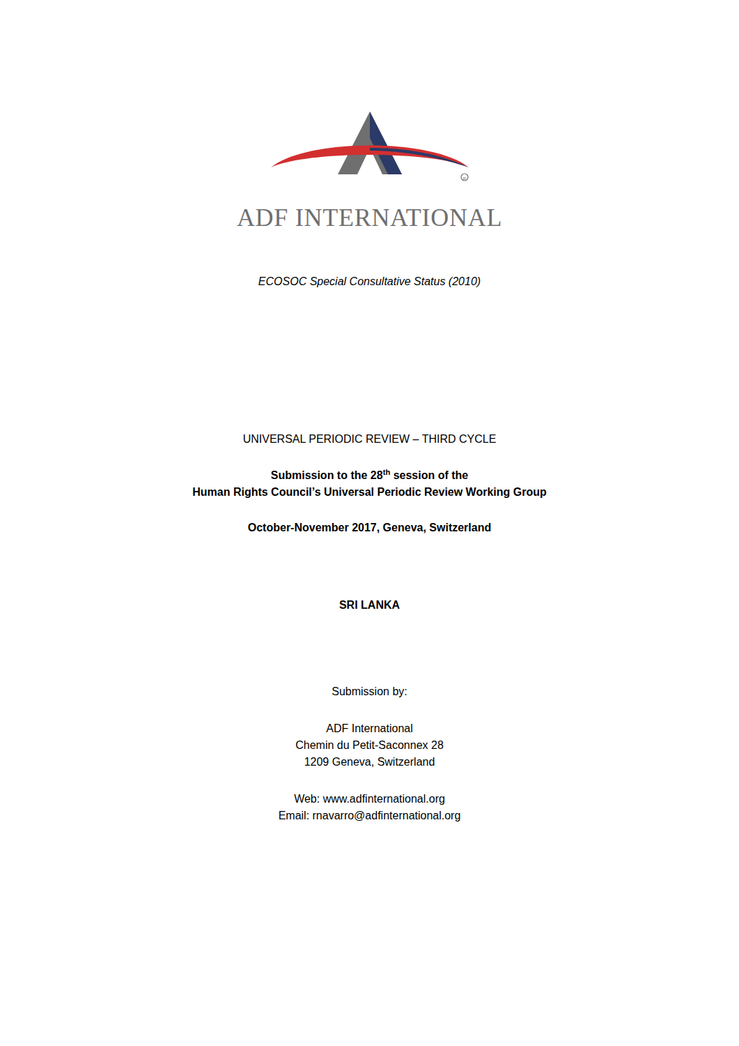R
ADF INTERNATIONAL
ECOSOC Special Consultative Status (2010)
UNIVERSAL PERIODIC REVIEW – THIRD CYCLE
Submission to the 28th session of the Human Rights Council’s Universal Periodic Review Working Group
October-November 2017, Geneva, Switzerland
SRI LANKA
Submission by:
ADF International
Chemin du Petit-Saconnex 28
1209 Geneva, Switzerland
Web: www.adfinternational.org
Email: rnavarro@adfinternational.org